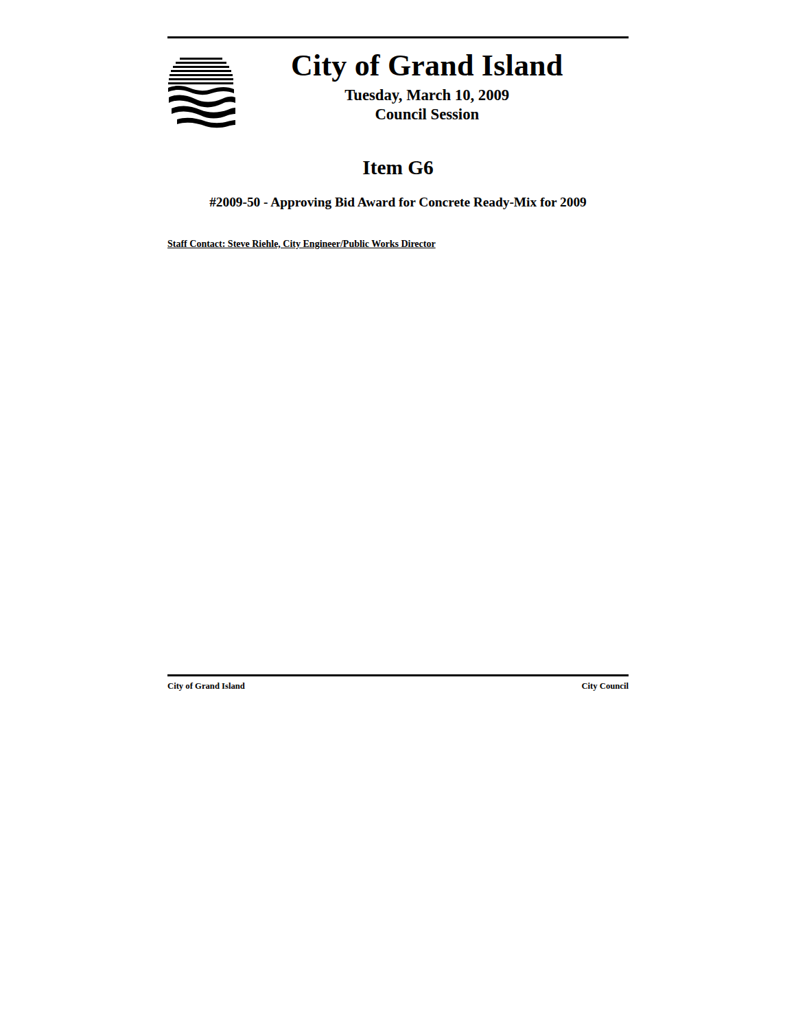City of Grand Island
Tuesday, March 10, 2009
Council Session
Item G6
#2009-50 - Approving Bid Award for Concrete Ready-Mix for 2009
Staff Contact: Steve Riehle, City Engineer/Public Works Director
City of Grand Island City Council